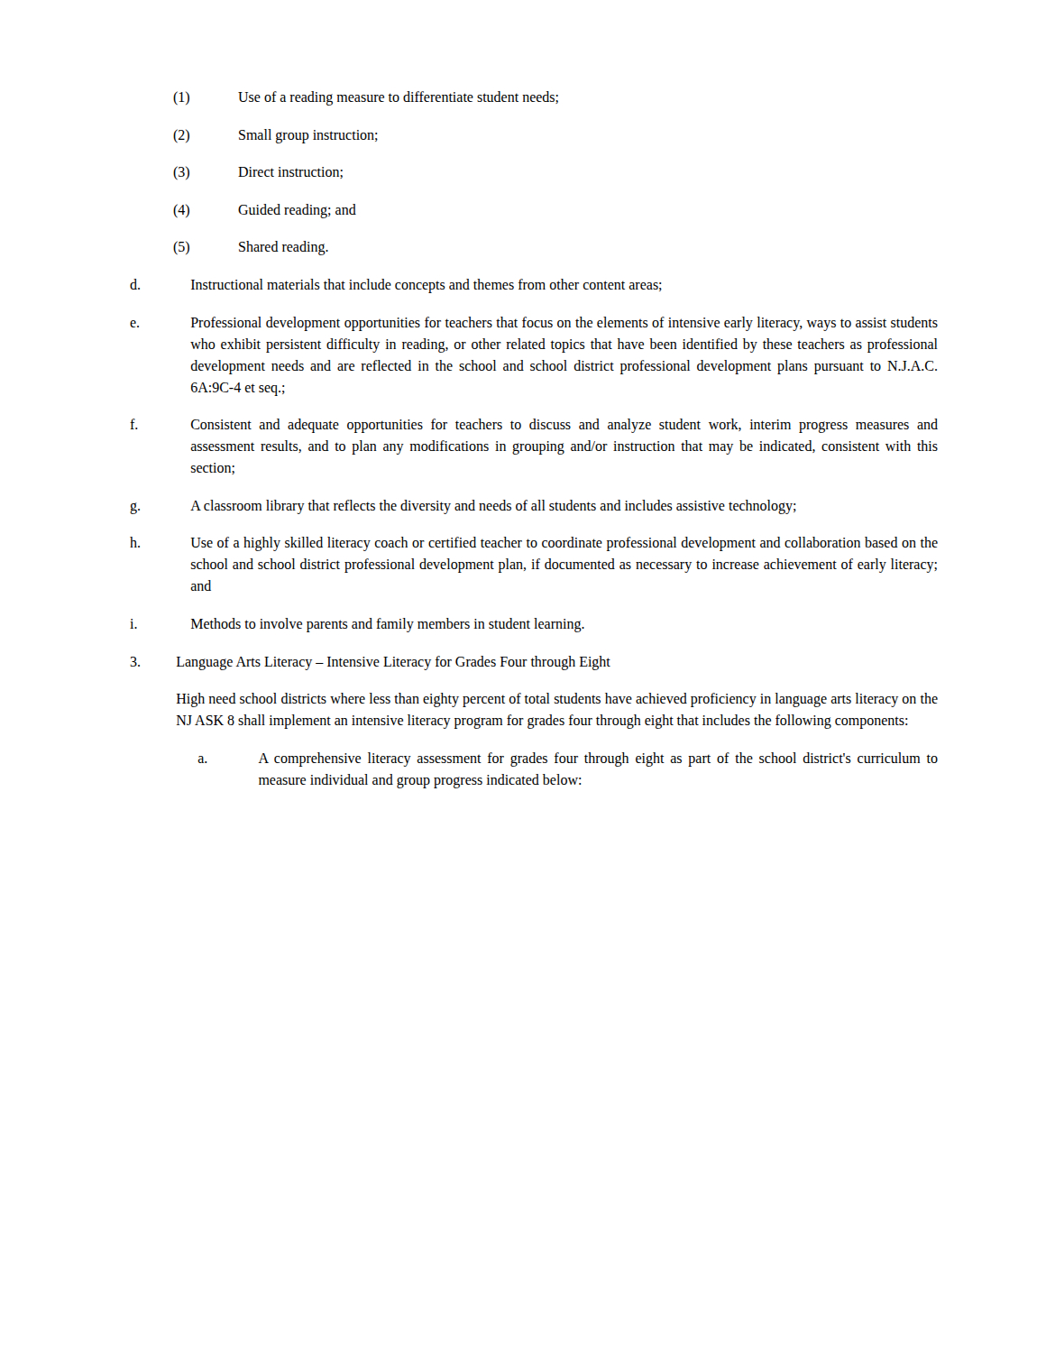(1) Use of a reading measure to differentiate student needs;
(2) Small group instruction;
(3) Direct instruction;
(4) Guided reading; and
(5) Shared reading.
d. Instructional materials that include concepts and themes from other content areas;
e. Professional development opportunities for teachers that focus on the elements of intensive early literacy, ways to assist students who exhibit persistent difficulty in reading, or other related topics that have been identified by these teachers as professional development needs and are reflected in the school and school district professional development plans pursuant to N.J.A.C. 6A:9C-4 et seq.;
f. Consistent and adequate opportunities for teachers to discuss and analyze student work, interim progress measures and assessment results, and to plan any modifications in grouping and/or instruction that may be indicated, consistent with this section;
g. A classroom library that reflects the diversity and needs of all students and includes assistive technology;
h. Use of a highly skilled literacy coach or certified teacher to coordinate professional development and collaboration based on the school and school district professional development plan, if documented as necessary to increase achievement of early literacy; and
i. Methods to involve parents and family members in student learning.
3. Language Arts Literacy – Intensive Literacy for Grades Four through Eight
High need school districts where less than eighty percent of total students have achieved proficiency in language arts literacy on the NJ ASK 8 shall implement an intensive literacy program for grades four through eight that includes the following components:
a. A comprehensive literacy assessment for grades four through eight as part of the school district's curriculum to measure individual and group progress indicated below: